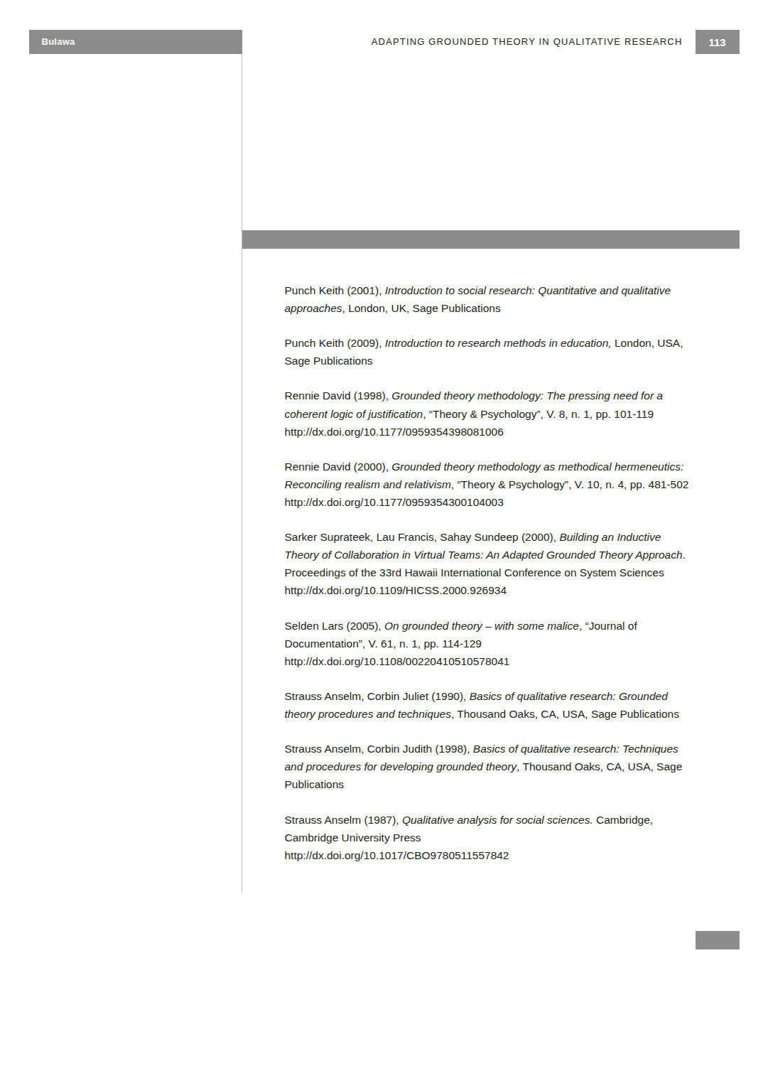Bulawa
ADAPTING GROUNDED THEORY IN QUALITATIVE RESEARCH
113
Punch Keith (2001), Introduction to social research: Quantitative and qualitative approaches, London, UK, Sage Publications
Punch Keith (2009), Introduction to research methods in education, London, USA, Sage Publications
Rennie David (1998), Grounded theory methodology: The pressing need for a coherent logic of justification, “Theory & Psychology”, V. 8, n. 1, pp. 101-119
http://dx.doi.org/10.1177/0959354398081006
Rennie David (2000), Grounded theory methodology as methodical hermeneutics: Reconciling realism and relativism, “Theory & Psychology”, V. 10, n. 4, pp. 481-502
http://dx.doi.org/10.1177/0959354300104003
Sarker Suprateek, Lau Francis, Sahay Sundeep (2000), Building an Inductive Theory of Collaboration in Virtual Teams: An Adapted Grounded Theory Approach. Proceedings of the 33rd Hawaii International Conference on System Sciences
http://dx.doi.org/10.1109/HICSS.2000.926934
Selden Lars (2005), On grounded theory – with some malice, “Journal of Documentation”, V. 61, n. 1, pp. 114-129
http://dx.doi.org/10.1108/00220410510578041
Strauss Anselm, Corbin Juliet (1990), Basics of qualitative research: Grounded theory procedures and techniques, Thousand Oaks, CA, USA, Sage Publications
Strauss Anselm, Corbin Judith (1998), Basics of qualitative research: Techniques and procedures for developing grounded theory, Thousand Oaks, CA, USA, Sage Publications
Strauss Anselm (1987), Qualitative analysis for social sciences. Cambridge, Cambridge University Press
http://dx.doi.org/10.1017/CBO9780511557842